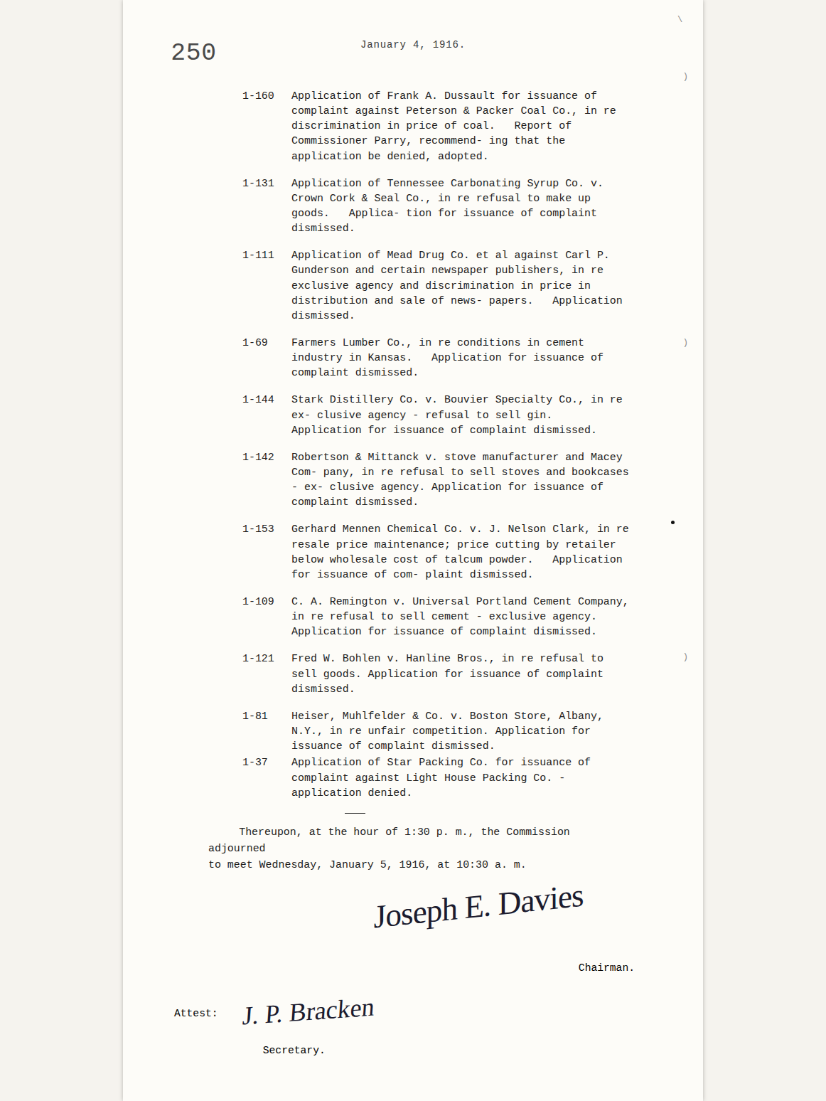250
January 4, 1916.
1-160
Application of Frank A. Dussault for issuance of complaint against Peterson & Packer Coal Co., in re discrimination in price of coal. Report of Commissioner Parry, recommend- ing that the application be denied, adopted.
1-131
Application of Tennessee Carbonating Syrup Co. v. Crown Cork & Seal Co., in re refusal to make up goods. Applica- tion for issuance of complaint dismissed.
1-111
Application of Mead Drug Co. et al against Carl P. Gunderson and certain newspaper publishers, in re exclusive agency and discrimination in price in distribution and sale of news- papers. Application dismissed.
1-69
Farmers Lumber Co., in re conditions in cement industry in Kansas. Application for issuance of complaint dismissed.
1-144
Stark Distillery Co. v. Bouvier Specialty Co., in re ex- clusive agency - refusal to sell gin. Application for issuance of complaint dismissed.
1-142
Robertson & Mittanck v. stove manufacturer and Macey Com- pany, in re refusal to sell stoves and bookcases - ex- clusive agency. Application for issuance of complaint dismissed.
1-153
Gerhard Mennen Chemical Co. v. J. Nelson Clark, in re resale price maintenance; price cutting by retailer below wholesale cost of talcum powder. Application for issuance of com- plaint dismissed.
1-109
C. A. Remington v. Universal Portland Cement Company, in re refusal to sell cement - exclusive agency. Application for issuance of complaint dismissed.
1-121
Fred W. Bohlen v. Hanline Bros., in re refusal to sell goods. Application for issuance of complaint dismissed.
1-81
Heiser, Muhlfelder & Co. v. Boston Store, Albany, N.Y., in re unfair competition. Application for issuance of complaint dismissed.
1-37
Application of Star Packing Co. for issuance of complaint against Light House Packing Co. - application denied.
Thereupon, at the hour of 1:30 p. m., the Commission adjourned
to meet Wednesday, January 5, 1916, at 10:30 a. m.
Joseph E. Davies
Chairman.
Attest:
J. P. Bracken
Secretary.
\
)
)
)